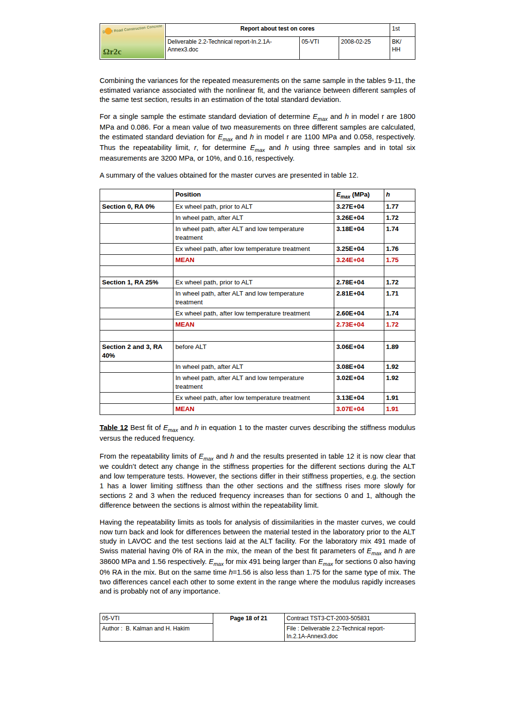| Direct Road Construction Concrete Ωr2c | Report about test on cores | 1st |
| Deliverable 2.2-Technical report-In.2.1A-Annex3.doc | 05-VTI | 2008-02-25 | BK/ HH |
Combining the variances for the repeated measurements on the same sample in the tables 9-11, the estimated variance associated with the nonlinear fit, and the variance between different samples of the same test section, results in an estimation of the total standard deviation.
For a single sample the estimate standard deviation of determine Emax and h in model r are 1800 MPa and 0.086. For a mean value of two measurements on three different samples are calculated, the estimated standard deviation for Emax and h in model r are 1100 MPa and 0.058, respectively. Thus the repeatability limit, r, for determine Emax and h using three samples and in total six measurements are 3200 MPa, or 10%, and 0.16, respectively.
A summary of the values obtained for the master curves are presented in table 12.
| | Position | E max (MPa) | h |
| Section 0, RA 0% | Ex wheel path, prior to ALT | 3.27E+04 | 1.77 |
| | In wheel path, after ALT | 3.26E+04 | 1.72 |
| | In wheel path, after ALT and low temperature treatment | 3.18E+04 | 1.74 |
| | Ex wheel path, after low temperature treatment | 3.25E+04 | 1.76 |
| | MEAN | 3.24E+04 | 1.75 |
| Section 1, RA 25% | Ex wheel path, prior to ALT | 2.78E+04 | 1.72 |
| | In wheel path, after ALT and low temperature treatment | 2.81E+04 | 1.71 |
| | Ex wheel path, after low temperature treatment | 2.60E+04 | 1.74 |
| | MEAN | 2.73E+04 | 1.72 |
| Section 2 and 3, RA 40% | before ALT | 3.06E+04 | 1.89 |
| | In wheel path, after ALT | 3.08E+04 | 1.92 |
| | In wheel path, after ALT and low temperature treatment | 3.02E+04 | 1.92 |
| | Ex wheel path, after low temperature treatment | 3.13E+04 | 1.91 |
| | MEAN | 3.07E+04 | 1.91 |
Table 12 Best fit of Emax and h in equation 1 to the master curves describing the stiffness modulus versus the reduced frequency.
From the repeatability limits of Emax and h and the results presented in table 12 it is now clear that we couldn’t detect any change in the stiffness properties for the different sections during the ALT and low temperature tests. However, the sections differ in their stiffness properties, e.g. the section 1 has a lower limiting stiffness than the other sections and the stiffness rises more slowly for sections 2 and 3 when the reduced frequency increases than for sections 0 and 1, although the difference between the sections is almost within the repeatability limit.
Having the repeatability limits as tools for analysis of dissimilarities in the master curves, we could now turn back and look for differences between the material tested in the laboratory prior to the ALT study in LAVOC and the test sections laid at the ALT facility. For the laboratory mix 491 made of Swiss material having 0% of RA in the mix, the mean of the best fit parameters of Emax and h are 38600 MPa and 1.56 respectively. Emax for mix 491 being larger than Emax for sections 0 also having 0% RA in the mix. But on the same time h=1.56 is also less than 1.75 for the same type of mix. The two differences cancel each other to some extent in the range where the modulus rapidly increases and is probably not of any importance.
| 05-VTI | Page 18 of 21 | Contract TST3-CT-2003-505831 |
| Author : B. Kalman and H. Hakim | File : Deliverable 2.2-Technical report- In.2.1A-Annex3.doc |